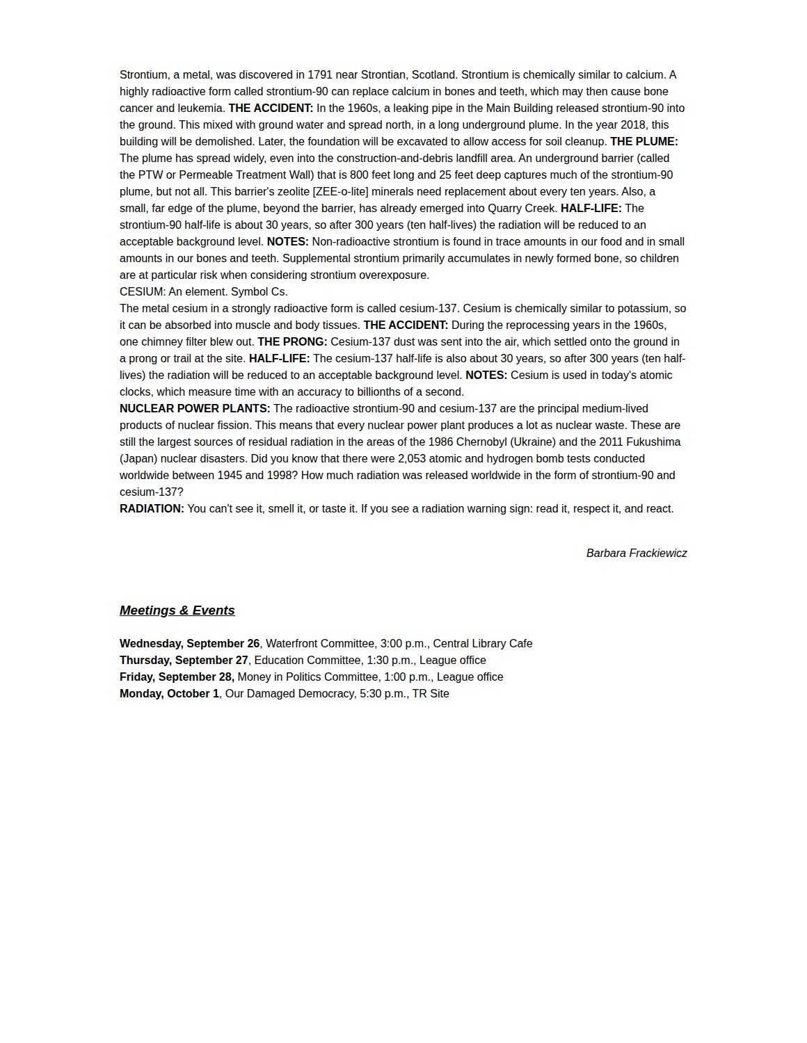Strontium, a metal, was discovered in 1791 near Strontian, Scotland. Strontium is chemically similar to calcium. A highly radioactive form called strontium-90 can replace calcium in bones and teeth, which may then cause bone cancer and leukemia. THE ACCIDENT: In the 1960s, a leaking pipe in the Main Building released strontium-90 into the ground. This mixed with ground water and spread north, in a long underground plume. In the year 2018, this building will be demolished. Later, the foundation will be excavated to allow access for soil cleanup. THE PLUME: The plume has spread widely, even into the construction-and-debris landfill area. An underground barrier (called the PTW or Permeable Treatment Wall) that is 800 feet long and 25 feet deep captures much of the strontium-90 plume, but not all. This barrier's zeolite [ZEE-o-lite] minerals need replacement about every ten years. Also, a small, far edge of the plume, beyond the barrier, has already emerged into Quarry Creek. HALF-LIFE: The strontium-90 half-life is about 30 years, so after 300 years (ten half-lives) the radiation will be reduced to an acceptable background level. NOTES: Non-radioactive strontium is found in trace amounts in our food and in small amounts in our bones and teeth. Supplemental strontium primarily accumulates in newly formed bone, so children are at particular risk when considering strontium overexposure.
CESIUM: An element. Symbol Cs.
The metal cesium in a strongly radioactive form is called cesium-137. Cesium is chemically similar to potassium, so it can be absorbed into muscle and body tissues. THE ACCIDENT: During the reprocessing years in the 1960s, one chimney filter blew out. THE PRONG: Cesium-137 dust was sent into the air, which settled onto the ground in a prong or trail at the site. HALF-LIFE: The cesium-137 half-life is also about 30 years, so after 300 years (ten half-lives) the radiation will be reduced to an acceptable background level. NOTES: Cesium is used in today's atomic clocks, which measure time with an accuracy to billionths of a second.
NUCLEAR POWER PLANTS: The radioactive strontium-90 and cesium-137 are the principal medium-lived products of nuclear fission. This means that every nuclear power plant produces a lot as nuclear waste. These are still the largest sources of residual radiation in the areas of the 1986 Chernobyl (Ukraine) and the 2011 Fukushima (Japan) nuclear disasters. Did you know that there were 2,053 atomic and hydrogen bomb tests conducted worldwide between 1945 and 1998? How much radiation was released worldwide in the form of strontium-90 and cesium-137?
RADIATION: You can't see it, smell it, or taste it. If you see a radiation warning sign: read it, respect it, and react.
Barbara Frackiewicz
Meetings & Events
Wednesday, September 26, Waterfront Committee, 3:00 p.m., Central Library Cafe
Thursday, September 27, Education Committee, 1:30 p.m., League office
Friday, September 28, Money in Politics Committee, 1:00 p.m., League office
Monday, October 1, Our Damaged Democracy, 5:30 p.m., TR Site